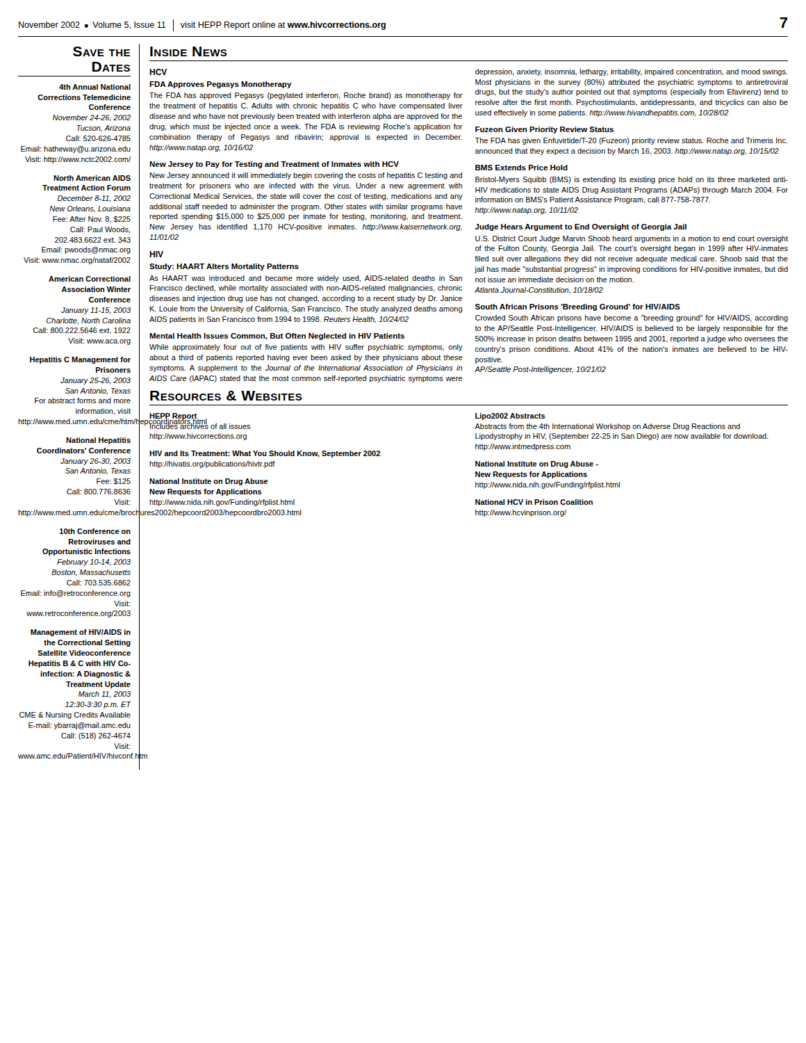November 2002 ■ Volume 5, Issue 11
visit HEPP Report online at www.hivcorrections.org
7
Save the
Dates
4th Annual National Corrections Telemedicine Conference
November 24-26, 2002
Tucson, Arizona
Call: 520-626-4785
Email: hatheway@u.arizona.edu
Visit: http://www.nctc2002.com/
North American AIDS Treatment Action Forum
December 8-11, 2002
New Orleans, Louisiana
Fee: After Nov. 8, $225
Call: Paul Woods,
202.483.6622 ext. 343
Email: pwoods@nmac.org
Visit: www.nmac.org/nataf/2002
American Correctional Association Winter Conference
January 11-15, 2003
Charlotte, North Carolina
Call: 800.222.5646 ext. 1922
Visit: www.aca.org
Hepatitis C Management for Prisoners
January 25-26, 2003
San Antonio, Texas
For abstract forms and more information, visit
http://www.med.umn.edu/cme/htm/hepcoordinators.html
National Hepatitis Coordinators' Conference
January 26-30, 2003
San Antonio, Texas
Fee: $125
Call: 800.776.8636
Visit: http://www.med.umn.edu/cme/brochures2002/hepcoord2003/hepcoordbro2003.html
10th Conference on Retroviruses and Opportunistic Infections
February 10-14, 2003
Boston, Massachusetts
Call: 703.535.6862
Email: info@retroconference.org
Visit: www.retroconference.org/2003
Management of HIV/AIDS in the Correctional Setting Satellite Videoconference Hepatitis B & C with HIV Co-infection: A Diagnostic & Treatment Update
March 11, 2003
12:30-3:30 p.m. ET
CME & Nursing Credits Available
E-mail: ybarraj@mail.amc.edu
Call: (518) 262-4674
Visit: www.amc.edu/Patient/HIV/hivconf.htm
Inside News
HCV
FDA Approves Pegasys Monotherapy
The FDA has approved Pegasys (pegylated interferon, Roche brand) as monotherapy for the treatment of hepatitis C. Adults with chronic hepatitis C who have compensated liver disease and who have not previously been treated with interferon alpha are approved for the drug, which must be injected once a week. The FDA is reviewing Roche's application for combination therapy of Pegasys and ribavirin; approval is expected in December. http://www.natap.org, 10/16/02
New Jersey to Pay for Testing and Treatment of Inmates with HCV
New Jersey announced it will immediately begin covering the costs of hepatitis C testing and treatment for prisoners who are infected with the virus. Under a new agreement with Correctional Medical Services, the state will cover the cost of testing, medications and any additional staff needed to administer the program. Other states with similar programs have reported spending $15,000 to $25,000 per inmate for testing, monitoring, and treatment. New Jersey has identified 1,170 HCV-positive inmates. http://www.kaisernetwork.org, 11/01/02
HIV
Study: HAART Alters Mortality Patterns
As HAART was introduced and became more widely used, AIDS-related deaths in San Francisco declined, while mortality associated with non-AIDS-related malignancies, chronic diseases and injection drug use has not changed, according to a recent study by Dr. Janice K. Louie from the University of California, San Francisco. The study analyzed deaths among AIDS patients in San Francisco from 1994 to 1998. Reuters Health, 10/24/02
Mental Health Issues Common, But Often Neglected in HIV Patients
While approximately four out of five patients with HIV suffer psychiatric symptoms, only about a third of patients reported having ever been asked by their physicians about these symptoms. A supplement to the Journal of the International Association of Physicians in AIDS Care (IAPAC) stated that the most common self-reported psychiatric symptoms were depression, anxiety, insomnia, lethargy, irritability, impaired concentration, and mood swings. Most physicians in the survey (80%) attributed the psychiatric symptoms to antiretroviral drugs, but the study's author pointed out that symptoms (especially from Efavirenz) tend to resolve after the first month. Psychostimulants, antidepressants, and tricyclics can also be used effectively in some patients. http://www.hivandhepatitis.com, 10/28/02
Fuzeon Given Priority Review Status
The FDA has given Enfuvirtide/T-20 (Fuzeon) priority review status. Roche and Trimeris Inc. announced that they expect a decision by March 16, 2003. http://www.natap.org, 10/15/02
BMS Extends Price Hold
Bristol-Myers Squibb (BMS) is extending its existing price hold on its three marketed anti-HIV medications to state AIDS Drug Assistant Programs (ADAPs) through March 2004. For information on BMS's Patient Assistance Program, call 877-758-7877.
http://www.natap.org, 10/11/02
Judge Hears Argument to End Oversight of Georgia Jail
U.S. District Court Judge Marvin Shoob heard arguments in a motion to end court oversight of the Fulton County, Georgia Jail. The court's oversight began in 1999 after HIV-inmates filed suit over allegations they did not receive adequate medical care. Shoob said that the jail has made "substantial progress" in improving conditions for HIV-positive inmates, but did not issue an immediate decision on the motion.
Atlanta Journal-Constitution, 10/18/02
South African Prisons 'Breeding Ground' for HIV/AIDS
Crowded South African prisons have become a "breeding ground" for HIV/AIDS, according to the AP/Seattle Post-Intelligencer. HIV/AIDS is believed to be largely responsible for the 500% increase in prison deaths between 1995 and 2001, reported a judge who oversees the country's prison conditions. About 41% of the nation's inmates are believed to be HIV-positive.
AP/Seattle Post-Intelligencer, 10/21/02
Resources & Websites
HEPP Report Includes archives of all issues http://www.hivcorrections.org
HIV and Its Treatment: What You Should Know, September 2002 http://hivatis.org/publications/hivtr.pdf
National Institute on Drug Abuse New Requests for Applications http://www.nida.nih.gov/Funding/rfplist.html
Lipo2002 Abstracts Abstracts from the 4th International Workshop on Adverse Drug Reactions and Lipodystrophy in HIV, (September 22-25 in San Diego) are now available for download. http://www.intmedpress.com
National Institute on Drug Abuse - New Requests for Applications http://www.nida.nih.gov/Funding/rfplist.html
National HCV in Prison Coalition http://www.hcvinprison.org/